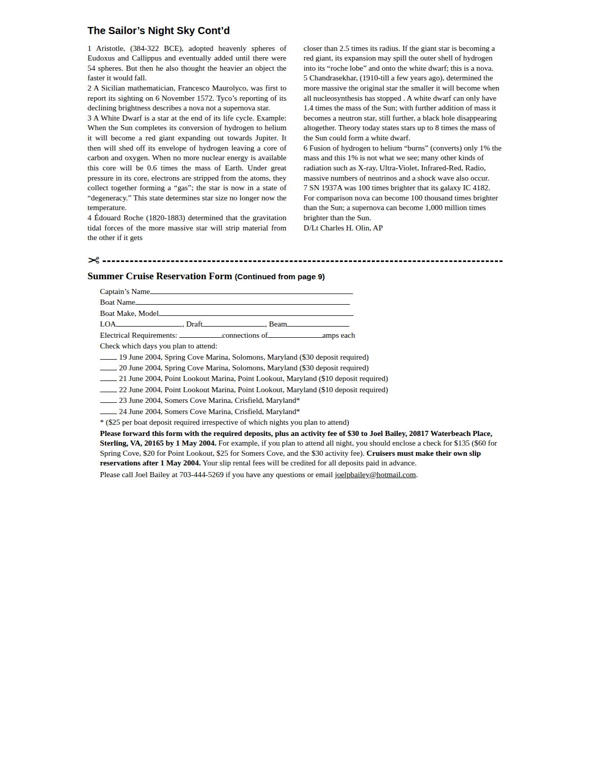The Sailor’s Night Sky Cont’d
1 Aristotle, (384-322 BCE), adopted heavenly spheres of Eudoxus and Callippus and eventually added until there were 54 spheres. But then he also thought the heavier an object the faster it would fall.
2 A Sicilian mathematician, Francesco Maurolyco, was first to report its sighting on 6 November 1572. Tyco’s reporting of its declining brightness describes a nova not a supernova star.
3 A White Dwarf is a star at the end of its life cycle. Example: When the Sun completes its conversion of hydrogen to helium it will become a red giant expanding out towards Jupiter. It then will shed off its envelope of hydrogen leaving a core of carbon and oxygen. When no more nuclear energy is available this core will be 0.6 times the mass of Earth. Under great pressure in its core, electrons are stripped from the atoms, they collect together forming a “gas”; the star is now in a state of “degeneracy.” This state determines star size no longer now the temperature.
4 Édouard Roche (1820-1883) determined that the gravitation tidal forces of the more massive star will strip material from the other if it gets
closer than 2.5 times its radius. If the giant star is becoming a red giant, its expansion may spill the outer shell of hydrogen into its “roche lobe” and onto the white dwarf; this is a nova.
5 Chandrasekhar, (1910-till a few years ago), determined the more massive the original star the smaller it will become when all nucleosynthesis has stopped . A white dwarf can only have 1.4 times the mass of the Sun; with further addition of mass it becomes a neutron star, still further, a black hole disappearing altogether. Theory today states stars up to 8 times the mass of the Sun could form a white dwarf.
6 Fusion of hydrogen to helium “burns” (converts) only 1% the mass and this 1% is not what we see; many other kinds of radiation such as X-ray, Ultra-Violet, Infrared-Red, Radio, massive numbers of neutrinos and a shock wave also occur.
7 SN 1937A was 100 times brighter that its galaxy IC 4182. For comparison nova can become 100 thousand times brighter than the Sun; a supernova can become 1,000 million times brighter than the Sun.
D/Lt Charles H. Olin, AP
✂
Summer Cruise Reservation Form (Continued from page 9)
Captain’s Name
Boat Name
Boat Make, Model
LOA , Draft , Beam
Electrical Requirements: connections of amps each
Check which days you plan to attend:
19 June 2004, Spring Cove Marina, Solomons, Maryland ($30 deposit required)
20 June 2004, Spring Cove Marina, Solomons, Maryland ($30 deposit required)
21 June 2004, Point Lookout Marina, Point Lookout, Maryland ($10 deposit required)
22 June 2004, Point Lookout Marina, Point Lookout, Maryland ($10 deposit required)
23 June 2004, Somers Cove Marina, Crisfield, Maryland*
24 June 2004, Somers Cove Marina, Crisfield, Maryland*
* ($25 per boat deposit required irrespective of which nights you plan to attend)
Please forward this form with the required deposits, plus an activity fee of $30 to Joel Bailey, 20817 Waterbeach Place, Sterling, VA, 20165 by 1 May 2004. For example, if you plan to attend all night, you should enclose a check for $135 ($60 for Spring Cove, $20 for Point Lookout, $25 for Somers Cove, and the $30 activity fee). Cruisers must make their own slip reservations after 1 May 2004. Your slip rental fees will be credited for all deposits paid in advance.
Please call Joel Bailey at 703-444-5269 if you have any questions or email joelpbailey@hotmail.com.